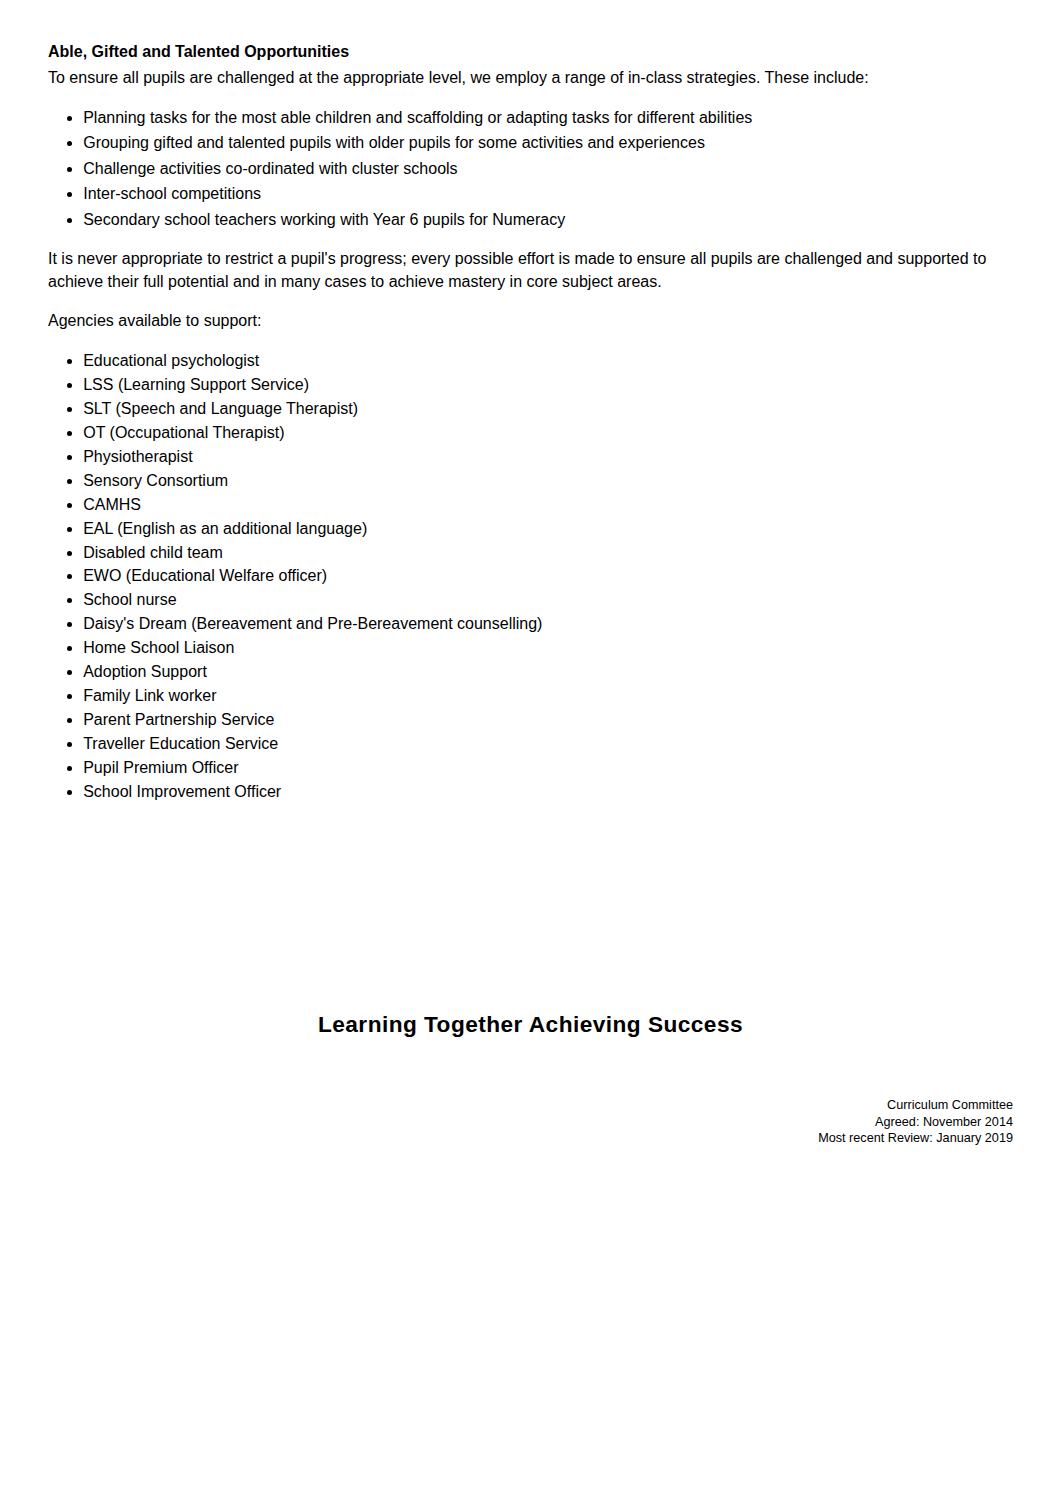Able, Gifted and Talented Opportunities
To ensure all pupils are challenged at the appropriate level, we employ a range of in-class strategies. These include:
Planning tasks for the most able children and scaffolding or adapting tasks for different abilities
Grouping gifted and talented pupils with older pupils for some activities and experiences
Challenge activities co-ordinated with cluster schools
Inter-school competitions
Secondary school teachers working with Year 6 pupils for Numeracy
It is never appropriate to restrict a pupil's progress; every possible effort is made to ensure all pupils are challenged and supported to achieve their full potential and in many cases to achieve mastery in core subject areas.
Agencies available to support:
Educational psychologist
LSS (Learning Support Service)
SLT (Speech and Language Therapist)
OT (Occupational Therapist)
Physiotherapist
Sensory Consortium
CAMHS
EAL (English as an additional language)
Disabled child team
EWO (Educational Welfare officer)
School nurse
Daisy's Dream (Bereavement and Pre-Bereavement counselling)
Home School Liaison
Adoption Support
Family Link worker
Parent Partnership Service
Traveller Education Service
Pupil Premium Officer
School Improvement Officer
Learning Together Achieving Success
Curriculum Committee
Agreed: November 2014
Most recent Review: January 2019